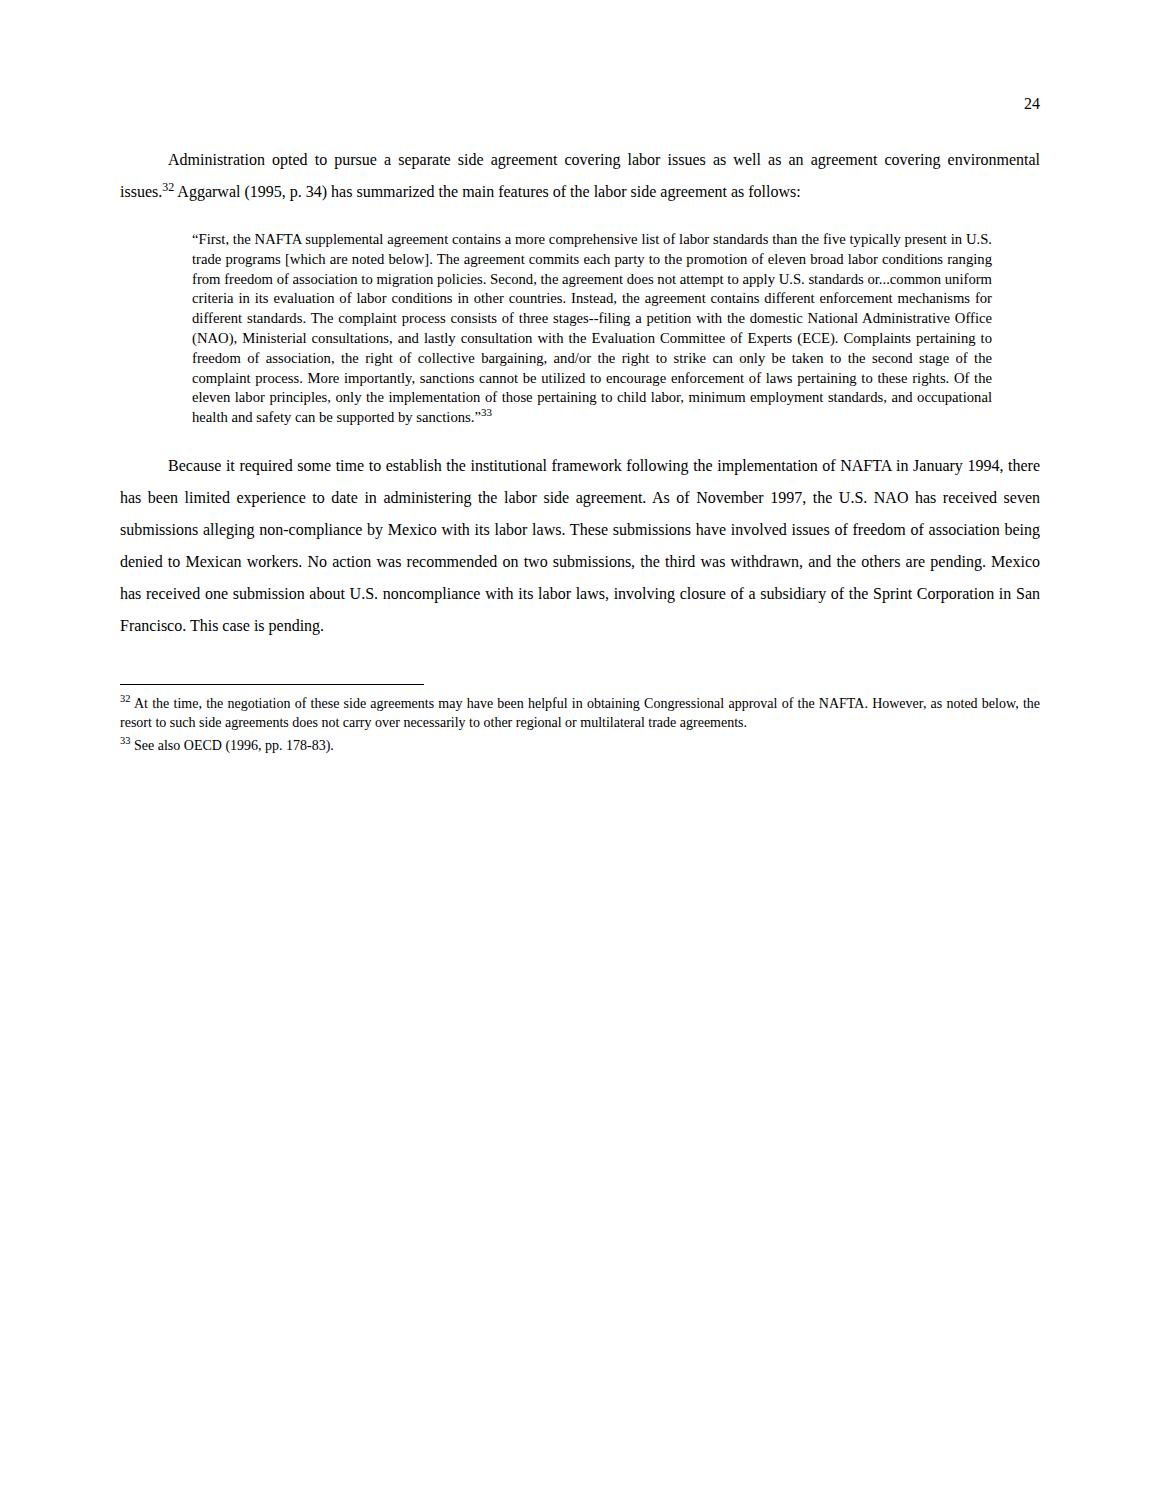24
Administration opted to pursue a separate side agreement covering labor issues as well as an agreement covering environmental issues.32 Aggarwal (1995, p. 34) has summarized the main features of the labor side agreement as follows:
“First, the NAFTA supplemental agreement contains a more comprehensive list of labor standards than the five typically present in U.S. trade programs [which are noted below]. The agreement commits each party to the promotion of eleven broad labor conditions ranging from freedom of association to migration policies. Second, the agreement does not attempt to apply U.S. standards or...common uniform criteria in its evaluation of labor conditions in other countries. Instead, the agreement contains different enforcement mechanisms for different standards. The complaint process consists of three stages--filing a petition with the domestic National Administrative Office (NAO), Ministerial consultations, and lastly consultation with the Evaluation Committee of Experts (ECE). Complaints pertaining to freedom of association, the right of collective bargaining, and/or the right to strike can only be taken to the second stage of the complaint process. More importantly, sanctions cannot be utilized to encourage enforcement of laws pertaining to these rights. Of the eleven labor principles, only the implementation of those pertaining to child labor, minimum employment standards, and occupational health and safety can be supported by sanctions.”33
Because it required some time to establish the institutional framework following the implementation of NAFTA in January 1994, there has been limited experience to date in administering the labor side agreement. As of November 1997, the U.S. NAO has received seven submissions alleging non-compliance by Mexico with its labor laws. These submissions have involved issues of freedom of association being denied to Mexican workers. No action was recommended on two submissions, the third was withdrawn, and the others are pending. Mexico has received one submission about U.S. noncompliance with its labor laws, involving closure of a subsidiary of the Sprint Corporation in San Francisco. This case is pending.
32 At the time, the negotiation of these side agreements may have been helpful in obtaining Congressional approval of the NAFTA. However, as noted below, the resort to such side agreements does not carry over necessarily to other regional or multilateral trade agreements.
33 See also OECD (1996, pp. 178-83).